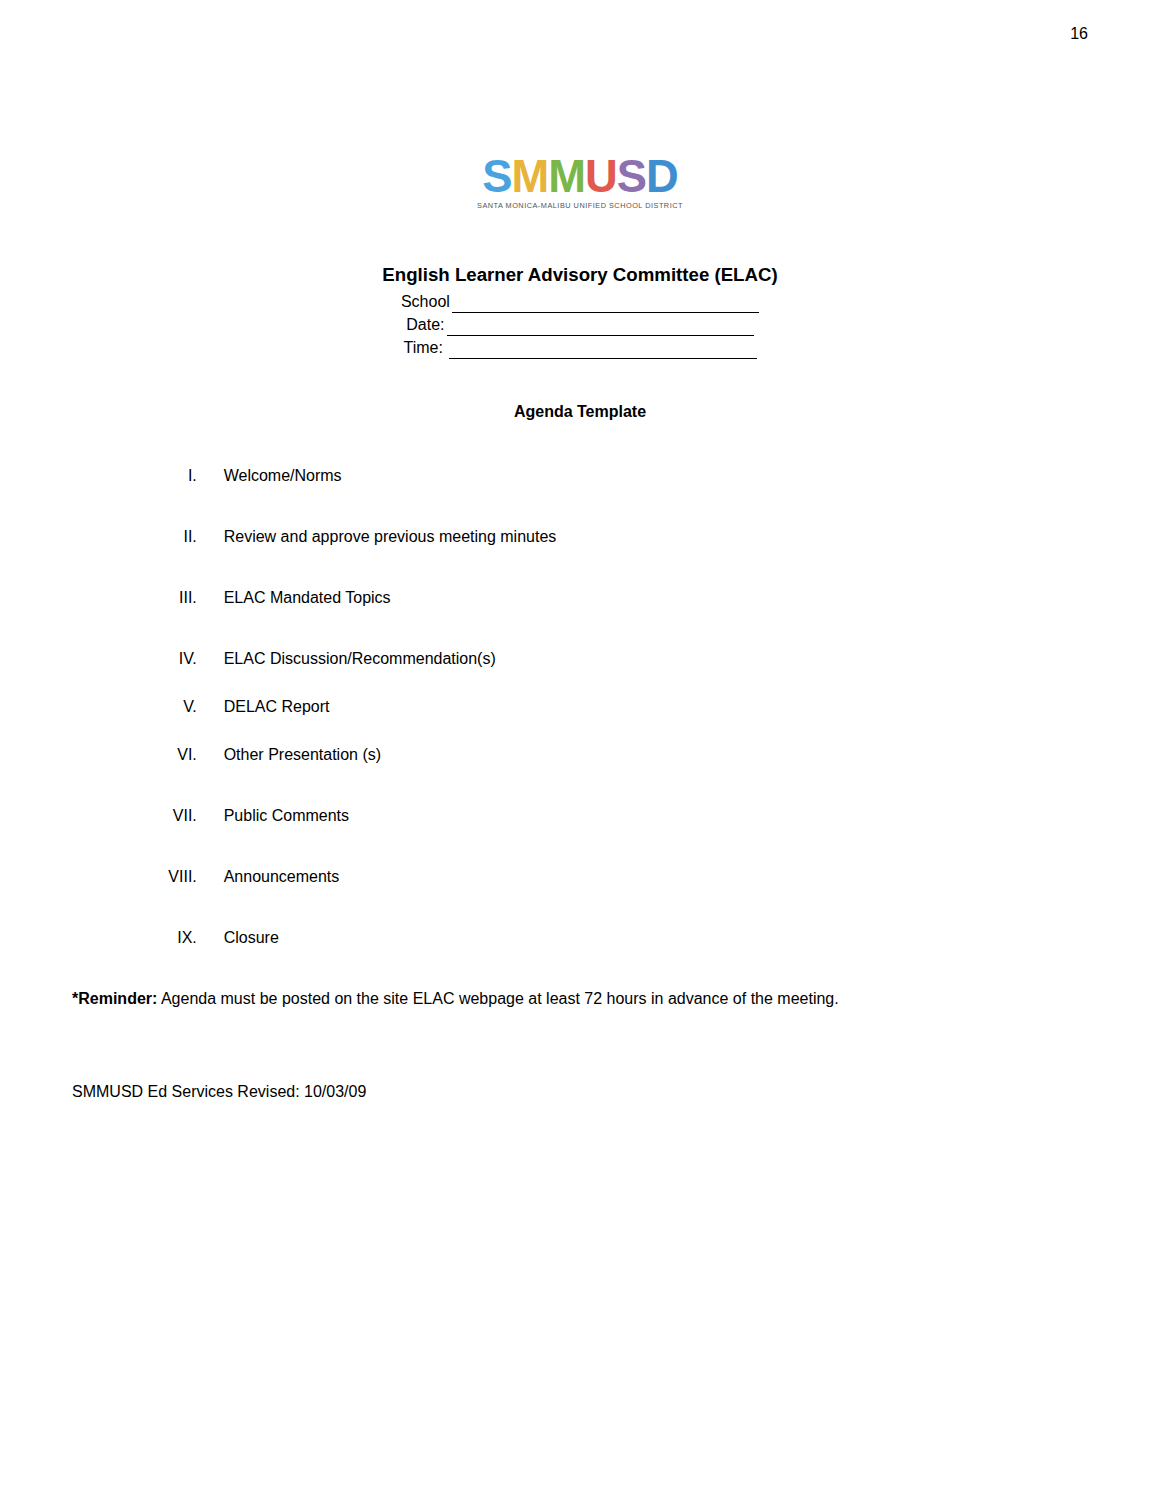16
SMMUSD
SANTA MONICA-MALIBU UNIFIED SCHOOL DISTRICT
English Learner Advisory Committee (ELAC)
School
Date:
Time:
Agenda Template
I. Welcome/Norms
II. Review and approve previous meeting minutes
III. ELAC Mandated Topics
IV. ELAC Discussion/Recommendation(s)
V. DELAC Report
VI. Other Presentation (s)
VII. Public Comments
VIII. Announcements
IX. Closure
*Reminder: Agenda must be posted on the site ELAC webpage at least 72 hours in advance of the meeting.
SMMUSD Ed Services Revised: 10/03/09